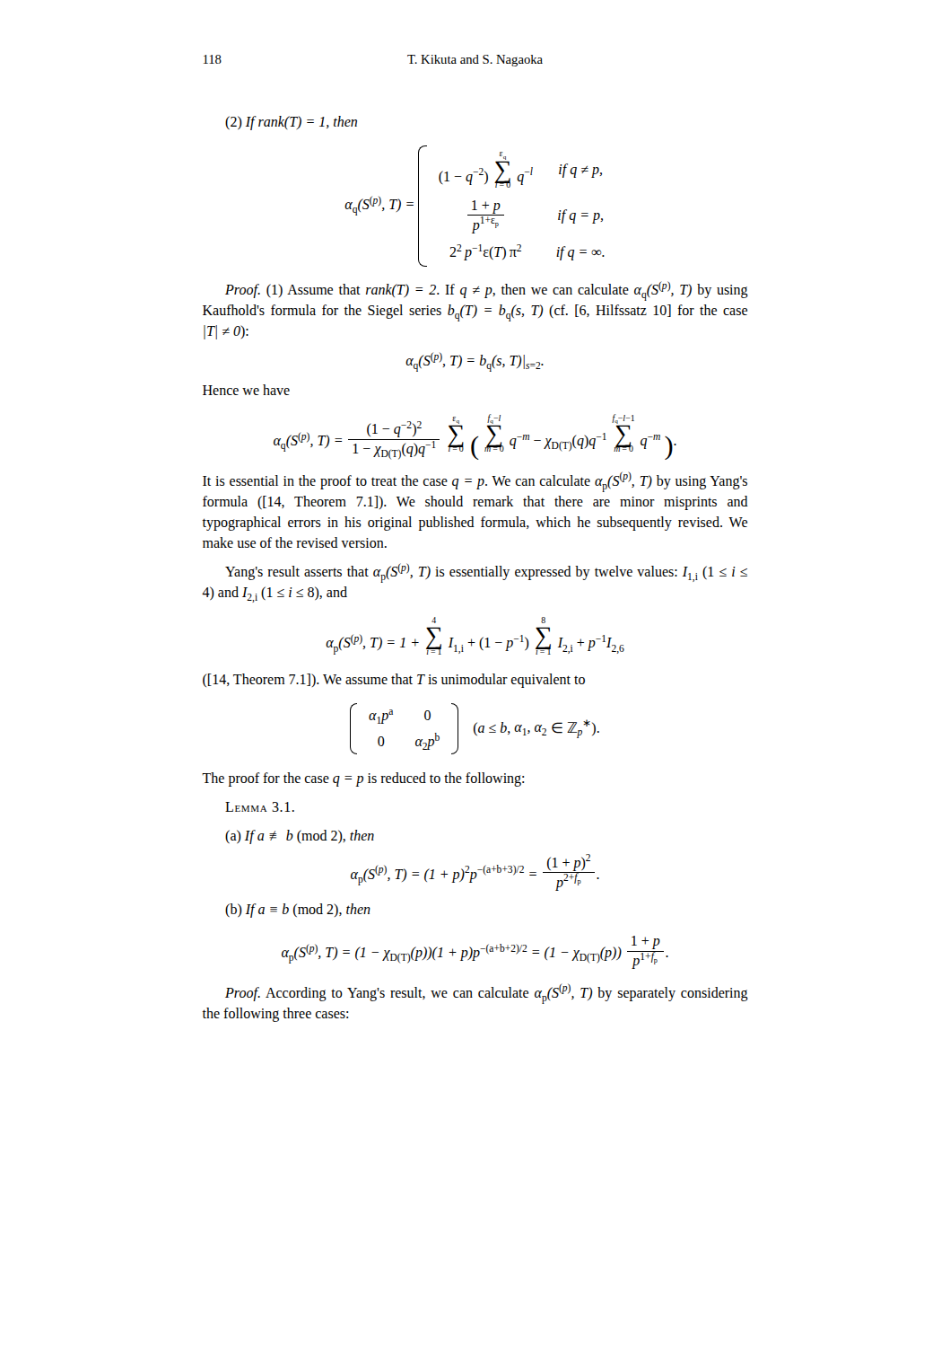118
T. Kikuta and S. Nagaoka
(2) If rank(T) = 1, then
αq(S(p), T) =
| (1 − q −2 ) ε q ∑ l = 0 q − l | if q ≠ p , |
| 1 + p p 1+ε p | if q = p , |
| 2 2 p −1 ε( T ) π 2 | if q = ∞. |
Proof. (1) Assume that rank(T) = 2. If q ≠ p, then we can calculate αq(S(p), T) by using Kaufhold's formula for the Siegel series bq(T) = bq(s, T) (cf. [6, Hilfssatz 10] for the case |T| ≠ 0):
αq(S(p), T) = bq(s, T)|s=2.
Hence we have
αq(S(p), T) = (1 − q−2)2 1 − χD(T)(q)q−1 εq ∑ l = 0 ( fq−l ∑ m = 0 q−m − χD(T)(q)q−1 fq−l−1 ∑ m = 0 q−m ).
It is essential in the proof to treat the case q = p. We can calculate αp(S(p), T) by using Yang's formula ([14, Theorem 7.1]). We should remark that there are minor misprints and typographical errors in his original published formula, which he subsequently revised. We make use of the revised version.
Yang's result asserts that αp(S(p), T) is essentially expressed by twelve values: I1,i (1 ≤ i ≤ 4) and I2,i (1 ≤ i ≤ 8), and
αp(S(p), T) = 1 + 4 ∑ i = 1 I1,i + (1 − p−1) 8 ∑ i = 1 I2,i + p−1I2,6
([14, Theorem 7.1]). We assume that T is unimodular equivalent to
| α 1 p a | 0 |
| 0 | α 2 p b |
(a ≤ b, α1, α2 ∈ ℤp∗).
The proof for the case q = p is reduced to the following:
Lemma 3.1.
(a) If a ≢ b (mod 2), then
αp(S(p), T) = (1 + p)2p−(a+b+3)/2 = (1 + p)2 p2+fp .
(b) If a ≡ b (mod 2), then
αp(S(p), T) = (1 − χD(T)(p))(1 + p)p−(a+b+2)/2 = (1 − χD(T)(p)) 1 + p p1+fp .
Proof. According to Yang's result, we can calculate αp(S(p), T) by separately considering the following three cases: